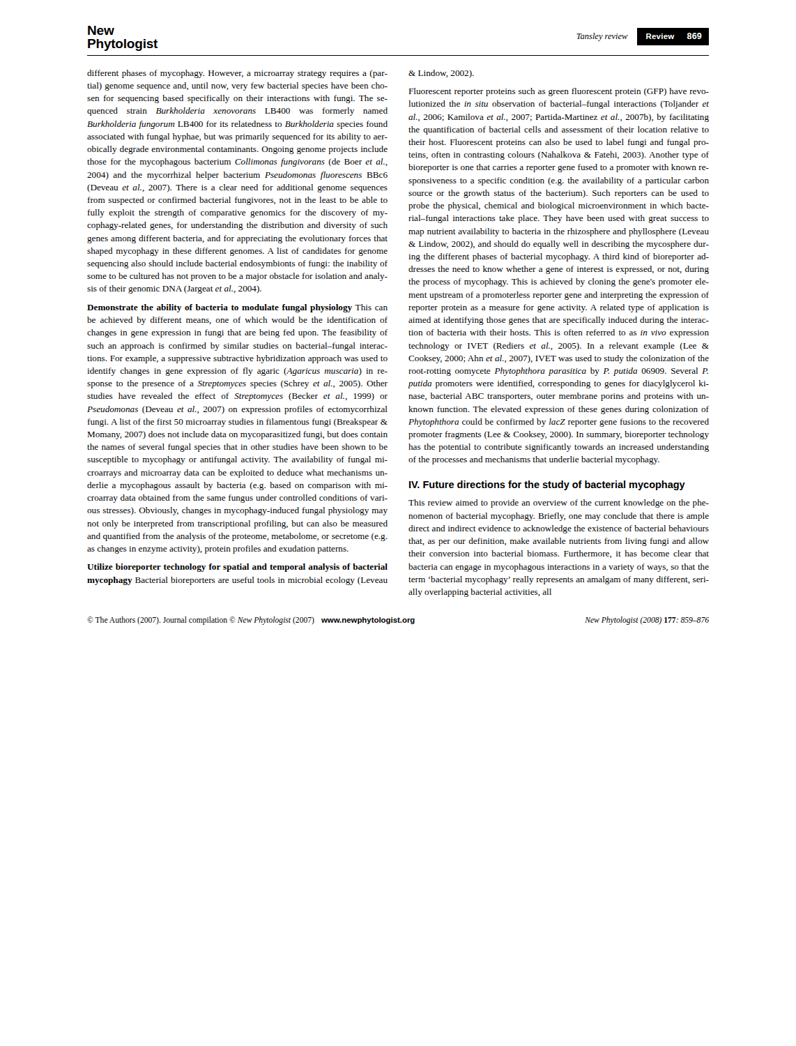New Phytologist
Tansley review
Review 869
different phases of mycophagy. However, a microarray strategy requires a (partial) genome sequence and, until now, very few bacterial species have been chosen for sequencing based specifically on their interactions with fungi. The sequenced strain Burkholderia xenovorans LB400 was formerly named Burkholderia fungorum LB400 for its relatedness to Burkholderia species found associated with fungal hyphae, but was primarily sequenced for its ability to aerobically degrade environmental contaminants. Ongoing genome projects include those for the mycophagous bacterium Collimonas fungivorans (de Boer et al., 2004) and the mycorrhizal helper bacterium Pseudomonas fluorescens BBc6 (Deveau et al., 2007). There is a clear need for additional genome sequences from suspected or confirmed bacterial fungivores, not in the least to be able to fully exploit the strength of comparative genomics for the discovery of mycophagy-related genes, for understanding the distribution and diversity of such genes among different bacteria, and for appreciating the evolutionary forces that shaped mycophagy in these different genomes. A list of candidates for genome sequencing also should include bacterial endosymbionts of fungi: the inability of some to be cultured has not proven to be a major obstacle for isolation and analysis of their genomic DNA (Jargeat et al., 2004).
Demonstrate the ability of bacteria to modulate fungal physiology This can be achieved by different means, one of which would be the identification of changes in gene expression in fungi that are being fed upon. The feasibility of such an approach is confirmed by similar studies on bacterial–fungal interactions. For example, a suppressive subtractive hybridization approach was used to identify changes in gene expression of fly agaric (Agaricus muscaria) in response to the presence of a Streptomyces species (Schrey et al., 2005). Other studies have revealed the effect of Streptomyces (Becker et al., 1999) or Pseudomonas (Deveau et al., 2007) on expression profiles of ectomycorrhizal fungi. A list of the first 50 microarray studies in filamentous fungi (Breakspear & Momany, 2007) does not include data on mycoparasitized fungi, but does contain the names of several fungal species that in other studies have been shown to be susceptible to mycophagy or antifungal activity. The availability of fungal microarrays and microarray data can be exploited to deduce what mechanisms underlie a mycophagous assault by bacteria (e.g. based on comparison with microarray data obtained from the same fungus under controlled conditions of various stresses). Obviously, changes in mycophagy-induced fungal physiology may not only be interpreted from transcriptional profiling, but can also be measured and quantified from the analysis of the proteome, metabolome, or secretome (e.g. as changes in enzyme activity), protein profiles and exudation patterns.
Utilize bioreporter technology for spatial and temporal analysis of bacterial mycophagy Bacterial bioreporters are useful tools in microbial ecology (Leveau & Lindow, 2002).
Fluorescent reporter proteins such as green fluorescent protein (GFP) have revolutionized the in situ observation of bacterial–fungal interactions (Toljander et al., 2006; Kamilova et al., 2007; Partida-Martinez et al., 2007b), by facilitating the quantification of bacterial cells and assessment of their location relative to their host. Fluorescent proteins can also be used to label fungi and fungal proteins, often in contrasting colours (Nahalkova & Fatehi, 2003). Another type of bioreporter is one that carries a reporter gene fused to a promoter with known responsiveness to a specific condition (e.g. the availability of a particular carbon source or the growth status of the bacterium). Such reporters can be used to probe the physical, chemical and biological microenvironment in which bacterial–fungal interactions take place. They have been used with great success to map nutrient availability to bacteria in the rhizosphere and phyllosphere (Leveau & Lindow, 2002), and should do equally well in describing the mycosphere during the different phases of bacterial mycophagy. A third kind of bioreporter addresses the need to know whether a gene of interest is expressed, or not, during the process of mycophagy. This is achieved by cloning the gene's promoter element upstream of a promoterless reporter gene and interpreting the expression of reporter protein as a measure for gene activity. A related type of application is aimed at identifying those genes that are specifically induced during the interaction of bacteria with their hosts. This is often referred to as in vivo expression technology or IVET (Rediers et al., 2005). In a relevant example (Lee & Cooksey, 2000; Ahn et al., 2007), IVET was used to study the colonization of the root-rotting oomycete Phytophthora parasitica by P. putida 06909. Several P. putida promoters were identified, corresponding to genes for diacylglycerol kinase, bacterial ABC transporters, outer membrane porins and proteins with unknown function. The elevated expression of these genes during colonization of Phytophthora could be confirmed by lacZ reporter gene fusions to the recovered promoter fragments (Lee & Cooksey, 2000). In summary, bioreporter technology has the potential to contribute significantly towards an increased understanding of the processes and mechanisms that underlie bacterial mycophagy.
IV. Future directions for the study of bacterial mycophagy
This review aimed to provide an overview of the current knowledge on the phenomenon of bacterial mycophagy. Briefly, one may conclude that there is ample direct and indirect evidence to acknowledge the existence of bacterial behaviours that, as per our definition, make available nutrients from living fungi and allow their conversion into bacterial biomass. Furthermore, it has become clear that bacteria can engage in mycophagous interactions in a variety of ways, so that the term ‘bacterial mycophagy’ really represents an amalgam of many different, serially overlapping bacterial activities, all
© The Authors (2007). Journal compilation © New Phytologist (2007)www.newphytologist.org
New Phytologist (2008) 177: 859–876